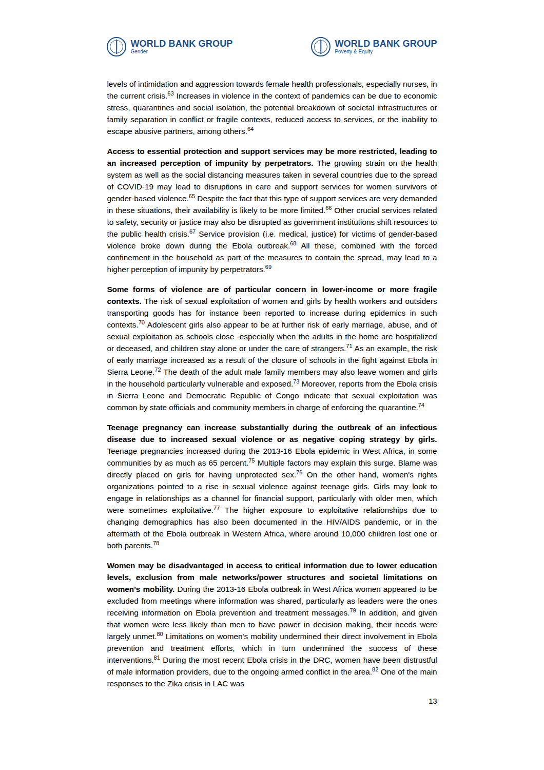WORLD BANK GROUP Gender
WORLD BANK GROUP Poverty & Equity
levels of intimidation and aggression towards female health professionals, especially nurses, in the current crisis.63 Increases in violence in the context of pandemics can be due to economic stress, quarantines and social isolation, the potential breakdown of societal infrastructures or family separation in conflict or fragile contexts, reduced access to services, or the inability to escape abusive partners, among others.64
Access to essential protection and support services may be more restricted, leading to an increased perception of impunity by perpetrators. The growing strain on the health system as well as the social distancing measures taken in several countries due to the spread of COVID-19 may lead to disruptions in care and support services for women survivors of gender-based violence.65 Despite the fact that this type of support services are very demanded in these situations, their availability is likely to be more limited.66 Other crucial services related to safety, security or justice may also be disrupted as government institutions shift resources to the public health crisis.67 Service provision (i.e. medical, justice) for victims of gender-based violence broke down during the Ebola outbreak.68 All these, combined with the forced confinement in the household as part of the measures to contain the spread, may lead to a higher perception of impunity by perpetrators.69
Some forms of violence are of particular concern in lower-income or more fragile contexts. The risk of sexual exploitation of women and girls by health workers and outsiders transporting goods has for instance been reported to increase during epidemics in such contexts.70 Adolescent girls also appear to be at further risk of early marriage, abuse, and of sexual exploitation as schools close -especially when the adults in the home are hospitalized or deceased, and children stay alone or under the care of strangers.71 As an example, the risk of early marriage increased as a result of the closure of schools in the fight against Ebola in Sierra Leone.72 The death of the adult male family members may also leave women and girls in the household particularly vulnerable and exposed.73 Moreover, reports from the Ebola crisis in Sierra Leone and Democratic Republic of Congo indicate that sexual exploitation was common by state officials and community members in charge of enforcing the quarantine.74
Teenage pregnancy can increase substantially during the outbreak of an infectious disease due to increased sexual violence or as negative coping strategy by girls. Teenage pregnancies increased during the 2013-16 Ebola epidemic in West Africa, in some communities by as much as 65 percent.75 Multiple factors may explain this surge. Blame was directly placed on girls for having unprotected sex.76 On the other hand, women's rights organizations pointed to a rise in sexual violence against teenage girls. Girls may look to engage in relationships as a channel for financial support, particularly with older men, which were sometimes exploitative.77 The higher exposure to exploitative relationships due to changing demographics has also been documented in the HIV/AIDS pandemic, or in the aftermath of the Ebola outbreak in Western Africa, where around 10,000 children lost one or both parents.78
Women may be disadvantaged in access to critical information due to lower education levels, exclusion from male networks/power structures and societal limitations on women's mobility. During the 2013-16 Ebola outbreak in West Africa women appeared to be excluded from meetings where information was shared, particularly as leaders were the ones receiving information on Ebola prevention and treatment messages.79 In addition, and given that women were less likely than men to have power in decision making, their needs were largely unmet.80 Limitations on women's mobility undermined their direct involvement in Ebola prevention and treatment efforts, which in turn undermined the success of these interventions.81 During the most recent Ebola crisis in the DRC, women have been distrustful of male information providers, due to the ongoing armed conflict in the area.82 One of the main responses to the Zika crisis in LAC was
13